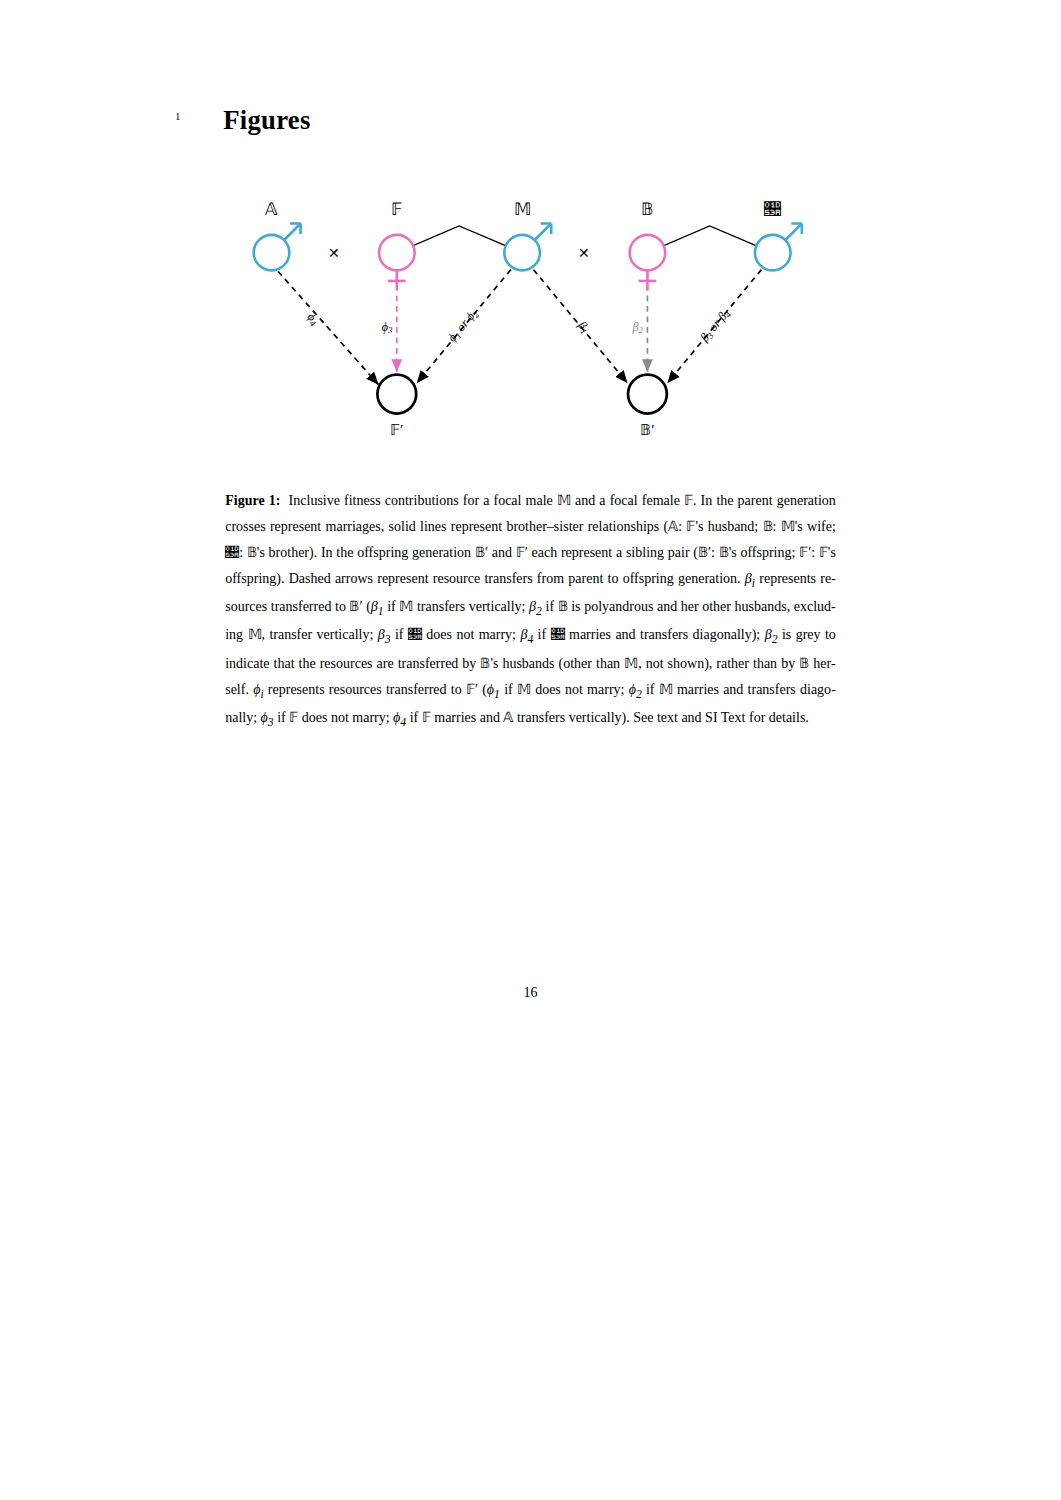1
Figures
𝔸 𝔽 𝕄 𝔹 𝔺 ✕ ✕ 𝔽′ 𝔹′ ϕ4 ϕ3 ϕ1 or ϕ2 β1 β2 β3 or β4
Figure 1: Inclusive fitness contributions for a focal male 𝕄 and a focal female 𝔽. In the parent generation crosses represent marriages, solid lines represent brother–sister relationships (𝔸: 𝔽's husband; 𝔹: 𝕄's wife; 𝔺: 𝔹's brother). In the offspring generation 𝔹′ and 𝔽′ each represent a sibling pair (𝔹′: 𝔹's offspring; 𝔽′: 𝔽's offspring). Dashed arrows represent resource transfers from parent to offspring generation. βi represents resources transferred to 𝔹′ (β1 if 𝕄 transfers vertically; β2 if 𝔹 is polyandrous and her other husbands, excluding 𝕄, transfer vertically; β3 if 𝔺 does not marry; β4 if 𝔺 marries and transfers diagonally); β2 is grey to indicate that the resources are transferred by 𝔹's husbands (other than 𝕄, not shown), rather than by 𝔹 herself. ϕi represents resources transferred to 𝔽′ (ϕ1 if 𝕄 does not marry; ϕ2 if 𝕄 marries and transfers diagonally; ϕ3 if 𝔽 does not marry; ϕ4 if 𝔽 marries and 𝔸 transfers vertically). See text and SI Text for details.
16